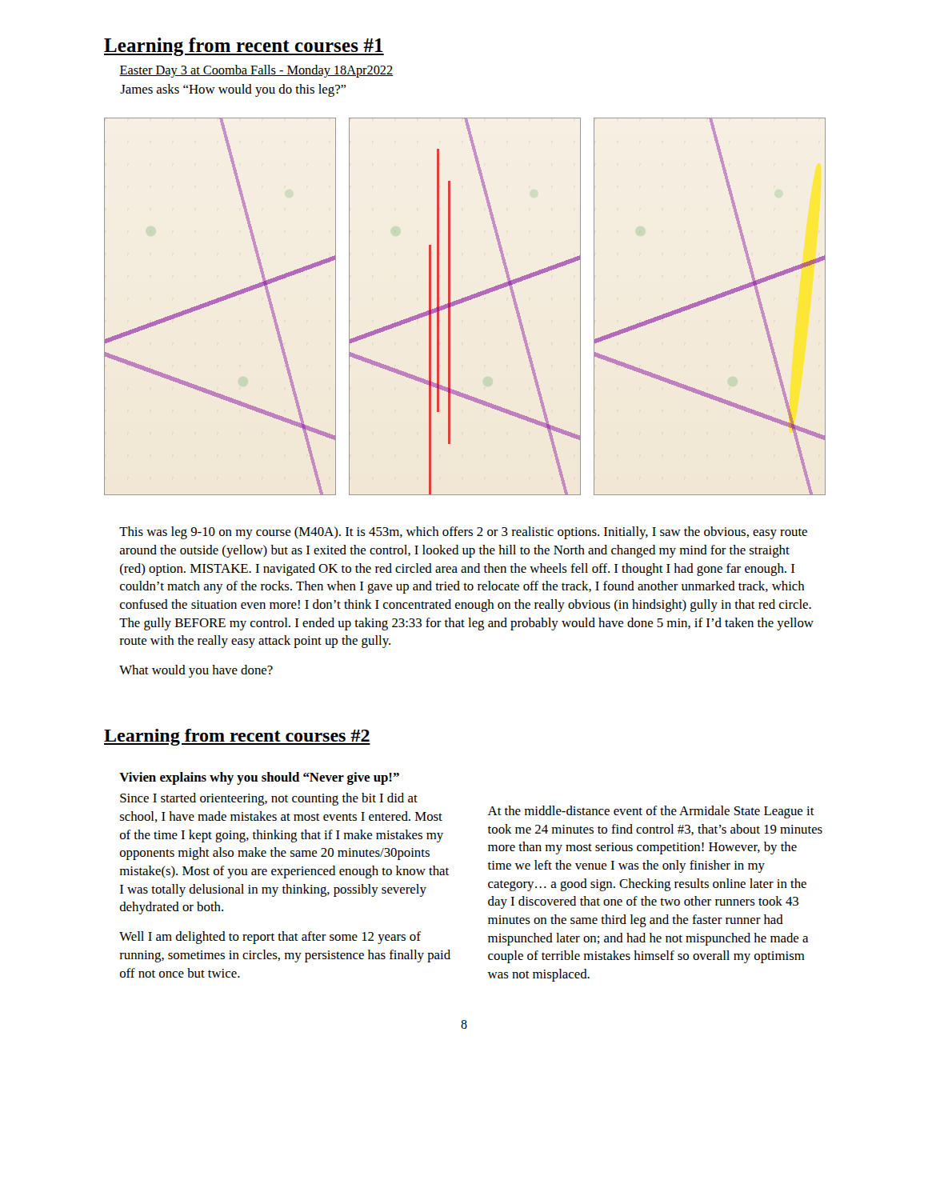Learning from recent courses #1
Easter Day 3 at Coomba Falls - Monday 18Apr2022
James asks “How would you do this leg?”
This was leg 9-10 on my course (M40A). It is 453m, which offers 2 or 3 realistic options. Initially, I saw the obvious, easy route around the outside (yellow) but as I exited the control, I looked up the hill to the North and changed my mind for the straight (red) option. MISTAKE. I navigated OK to the red circled area and then the wheels fell off. I thought I had gone far enough. I couldn’t match any of the rocks. Then when I gave up and tried to relocate off the track, I found another unmarked track, which confused the situation even more! I don’t think I concentrated enough on the really obvious (in hindsight) gully in that red circle. The gully BEFORE my control. I ended up taking 23:33 for that leg and probably would have done 5 min, if I’d taken the yellow route with the really easy attack point up the gully.
What would you have done?
Learning from recent courses #2
Vivien explains why you should “Never give up!”
Since I started orienteering, not counting the bit I did at school, I have made mistakes at most events I entered. Most of the time I kept going, thinking that if I make mistakes my opponents might also make the same 20 minutes/30points mistake(s). Most of you are experienced enough to know that I was totally delusional in my thinking, possibly severely dehydrated or both.
Well I am delighted to report that after some 12 years of running, sometimes in circles, my persistence has finally paid off not once but twice.
At the middle-distance event of the Armidale State League it took me 24 minutes to find control #3, that’s about 19 minutes more than my most serious competition! However, by the time we left the venue I was the only finisher in my category… a good sign. Checking results online later in the day I discovered that one of the two other runners took 43 minutes on the same third leg and the faster runner had mispunched later on; and had he not mispunched he made a couple of terrible mistakes himself so overall my optimism was not misplaced.
8